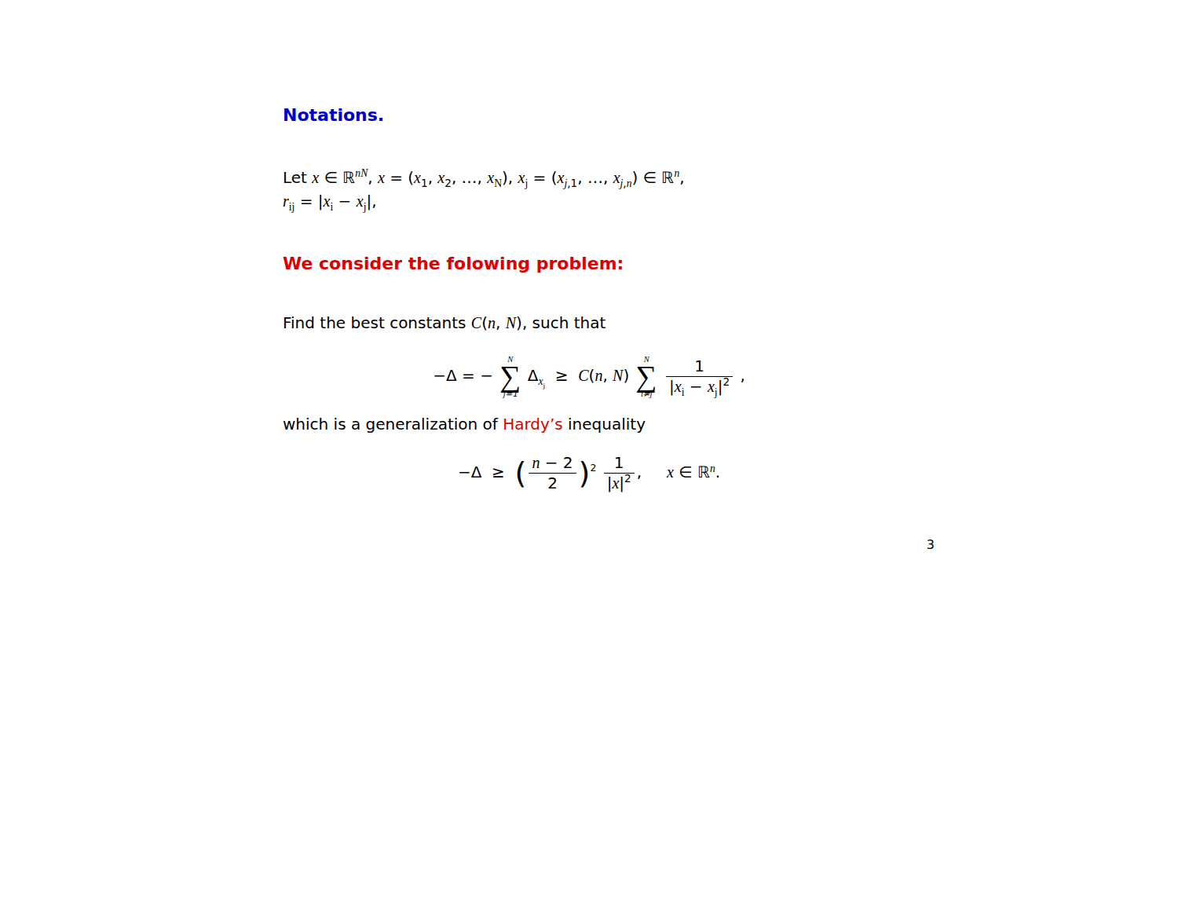Notations.
Let x ∈ ℝnN, x = (x1, x2, …, xN), xj = (xj,1, …, xj,n) ∈ ℝn,
rij = |xi − xj|,
We consider the folowing problem:
Find the best constants C(n, N), such that
−Δ = − N ∑ j=1 Δxj ≥ C(n, N) N ∑ i≠j 1 |xi − xj|2 ,
which is a generalization of Hardy’s inequality
−Δ ≥ ( n − 2 2 ) 2 1 |x|2 , x ∈ ℝn.
3